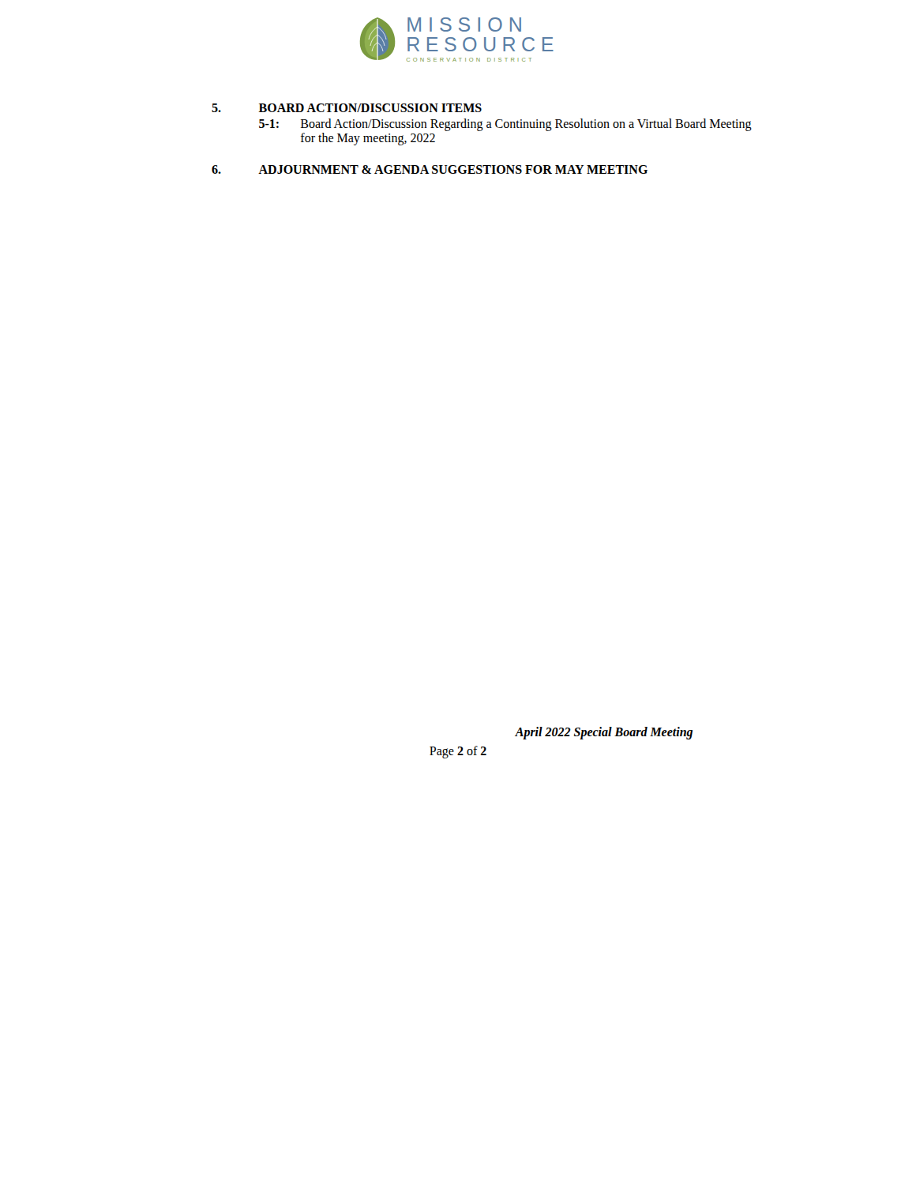MISSION
RESOURCE
CONSERVATION DISTRICT
5.
BOARD ACTION/DISCUSSION ITEMS
5-1:
Board Action/Discussion Regarding a Continuing Resolution on a Virtual Board Meeting for the May meeting, 2022
6.
ADJOURNMENT & AGENDA SUGGESTIONS FOR MAY MEETING
April 2022 Special Board Meeting
Page 2 of 2